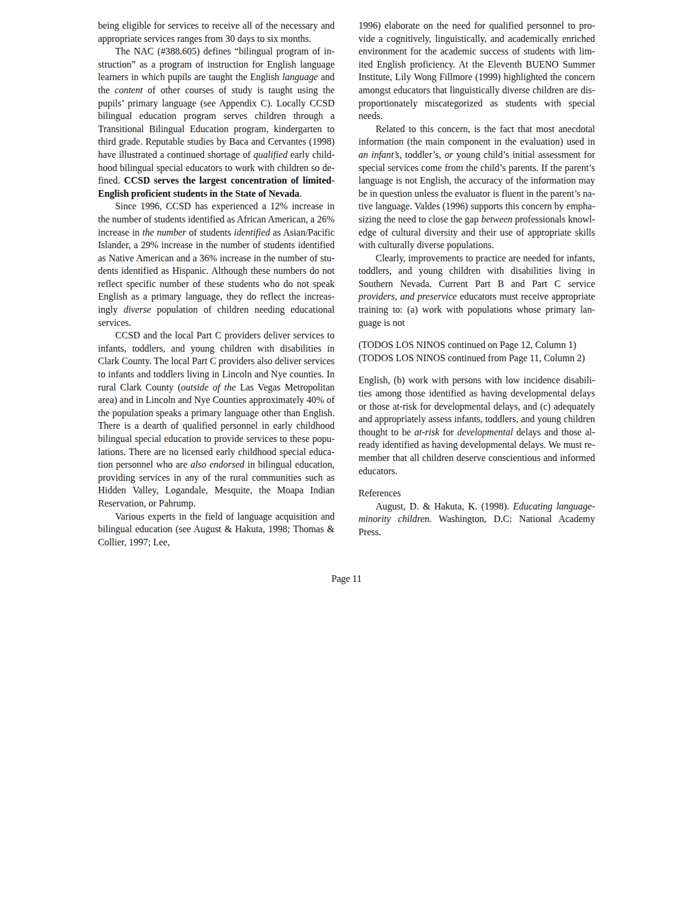being eligible for services to receive all of the necessary and appropriate services ranges from 30 days to six months.
The NAC (#388.605) defines “bilingual program of instruction” as a program of instruction for English language learners in which pupils are taught the English language and the content of other courses of study is taught using the pupils’ primary language (see Appendix C). Locally CCSD bilingual education program serves children through a Transitional Bilingual Education program, kindergarten to third grade. Reputable studies by Baca and Cervantes (1998) have illustrated a continued shortage of qualified early childhood bilingual special educators to work with children so defined. CCSD serves the largest concentration of limited-English proficient students in the State of Nevada.
Since 1996, CCSD has experienced a 12% increase in the number of students identified as African American, a 26% increase in the number of students identified as Asian/Pacific Islander, a 29% increase in the number of students identified as Native American and a 36% increase in the number of students identified as Hispanic. Although these numbers do not reflect specific number of these students who do not speak English as a primary language, they do reflect the increasingly diverse population of children needing educational services.
CCSD and the local Part C providers deliver services to infants, toddlers, and young children with disabilities in Clark County. The local Part C providers also deliver services to infants and toddlers living in Lincoln and Nye counties. In rural Clark County (outside of the Las Vegas Metropolitan area) and in Lincoln and Nye Counties approximately 40% of the population speaks a primary language other than English. There is a dearth of qualified personnel in early childhood bilingual special education to provide services to these populations. There are no licensed early childhood special education personnel who are also endorsed in bilingual education, providing services in any of the rural communities such as Hidden Valley, Logandale, Mesquite, the Moapa Indian Reservation, or Pahrump.
Various experts in the field of language acquisition and bilingual education (see August & Hakuta, 1998; Thomas & Collier, 1997; Lee,
1996) elaborate on the need for qualified personnel to provide a cognitively, linguistically, and academically enriched environment for the academic success of students with limited English proficiency. At the Eleventh BUENO Summer Institute, Lily Wong Fillmore (1999) highlighted the concern amongst educators that linguistically diverse children are disproportionately miscategorized as students with special needs.
Related to this concern, is the fact that most anecdotal information (the main component in the evaluation) used in an infant’s, toddler’s, or young child’s initial assessment for special services come from the child’s parents. If the parent’s language is not English, the accuracy of the information may be in question unless the evaluator is fluent in the parent’s native language. Valdes (1996) supports this concern by emphasizing the need to close the gap between professionals knowledge of cultural diversity and their use of appropriate skills with culturally diverse populations.
Clearly, improvements to practice are needed for infants, toddlers, and young children with disabilities living in Southern Nevada. Current Part B and Part C service providers, and preservice educators must receive appropriate training to: (a) work with populations whose primary language is not
(TODOS LOS NINOS continued on Page 12, Column 1)
(TODOS LOS NINOS continued from Page 11, Column 2)
English, (b) work with persons with low incidence disabilities among those identified as having developmental delays or those at-risk for developmental delays, and (c) adequately and appropriately assess infants, toddlers, and young children thought to be at-risk for developmental delays and those already identified as having developmental delays. We must remember that all children deserve conscientious and informed educators.
References
August, D. & Hakuta, K. (1998). Educating language-minority children. Washington, D.C: National Academy Press.
Page 11